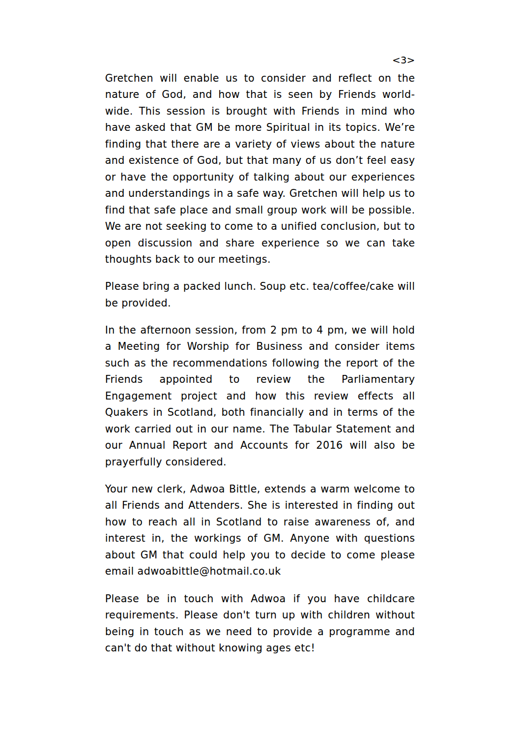<3>
Gretchen will enable us to consider and reflect on the nature of God, and how that is seen by Friends world-wide. This session is brought with Friends in mind who have asked that GM be more Spiritual in its topics. We’re finding that there are a variety of views about the nature and existence of God, but that many of us don’t feel easy or have the opportunity of talking about our experiences and understandings in a safe way. Gretchen will help us to find that safe place and small group work will be possible. We are not seeking to come to a unified conclusion, but to open discussion and share experience so we can take thoughts back to our meetings.
Please bring a packed lunch. Soup etc. tea/coffee/cake will be provided.
In the afternoon session, from 2 pm to 4 pm, we will hold a Meeting for Worship for Business and consider items such as the recommendations following the report of the Friends appointed to review the Parliamentary Engagement project and how this review effects all Quakers in Scotland, both financially and in terms of the work carried out in our name. The Tabular Statement and our Annual Report and Accounts for 2016 will also be prayerfully considered.
Your new clerk, Adwoa Bittle, extends a warm welcome to all Friends and Attenders. She is interested in finding out how to reach all in Scotland to raise awareness of, and interest in, the workings of GM. Anyone with questions about GM that could help you to decide to come please email adwoabittle@hotmail.co.uk
Please be in touch with Adwoa if you have childcare requirements. Please don't turn up with children without being in touch as we need to provide a programme and can't do that without knowing ages etc!